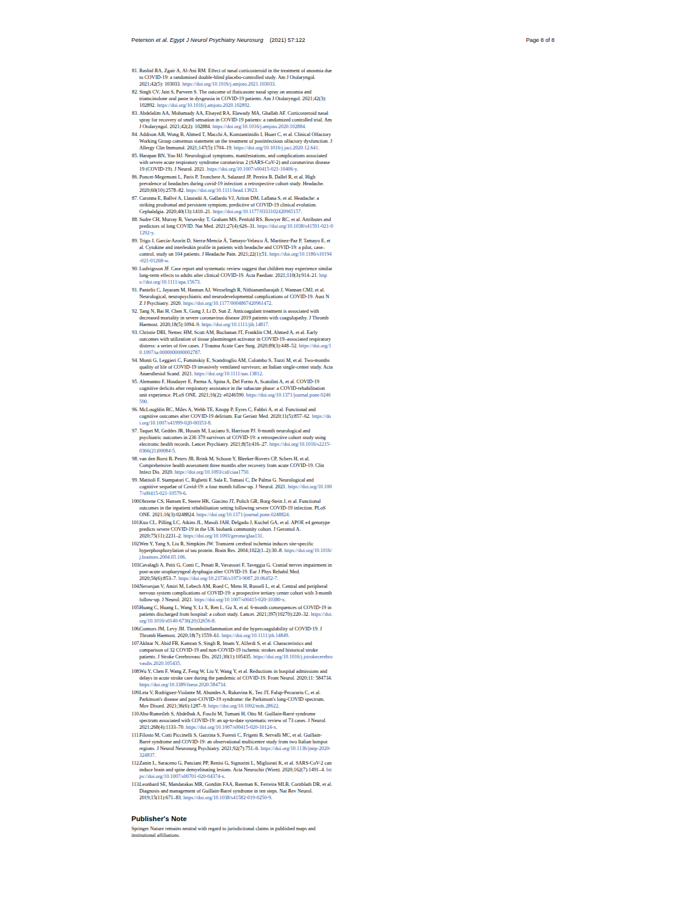Peterson et al. Egypt J Neurol Psychiatry Neurosurg (2021) 57:122
Page 8 of 8
Rashid RA, Zgair A, Al-Ani RM. Effect of nasal corticosteroid in the treatment of anosmia due to COVID-19: a randomised double-blind placebo-controlled study. Am J Otolaryngol. 2021;42(5): 103033. https://​doi.​org/​10.​1016/j.​amjoto.​2021.​103033.
Singh CV, Jain S, Parveen S. The outcome of fluticasone nasal spray on anosmia and triamcinolone oral paste in dysgeusia in COVID-19 patients. Am J Otolaryngol. 2021;42(3): 102892. https://​doi.​org/​10.​1016/j.​amjoto.​2020.​102892.
Abdelalim AA, Mohamady AA, Elsayed RA, Elawady MA, Ghallab AF. Corticosteroid nasal spray for recovery of smell sensation in COVID-19 patients: a randomized controlled trial. Am J Otolaryngol. 2021;42(2): 102884. https://​doi.​org/​10.​1016/j.​amjoto.​2020.​102884.
Addison AB, Wong B, Ahmed T, Macchi A, Konstantinidis I, Huart C, et al. Clinical Olfactory Working Group consensus statement on the treatment of postinfectious olfactory dysfunction. J Allergy Clin Immunol. 2021;147(5):1704–19. https://​doi.​org/​10.​1016/j.​jaci.​2020.​12.​641.
Harapan BN, Yoo HJ. Neurological symptoms, manifestations, and complications associated with severe acute respiratory syndrome coronavirus 2 (SARS-CoV-2) and coronavirus disease 19 (COVID-19). J Neurol. 2021. https://​doi.​org/​10.​1007/​s00415-021-10406-y.
Poncet-Megemont L, Paris P, Tronchere A, Salazard JP, Pereira B, Dallel R, et al. High prevalence of headaches during covid-19 infection: a retrospective cohort study. Headache. 2020;60(10):2578–82. https://​doi.​org/​10.​1111/​head.​13923.
Caronna E, Ballvé A, Llauradó A, Gallardo VJ, Ariton DM, Lallana S, et al. Headache: a striking prodromal and persistent symptom, predictive of COVID-19 clinical evolution. Cephalalgia. 2020;40(13):1410–21. https://​doi.​org/​10.​1177/​0333102420965157.
Sudre CH, Murray B, Varsavsky T, Graham MS, Penfold RS, Bowyer RC, et al. Attributes and predictors of long COVID. Nat Med. 2021;27(4):626–31. https://​doi.​org/​10.​1038/​s41591-021-01292-y.
Trigo J, García-Azorín D, Sierra-Mencía Á, Tamayo-Velasco Á, Martínez-Paz P, Tamayo E, et al. Cytokine and interleukin profile in patients with headache and COVID-19: a pilot, case–control, study on 104 patients. J Headache Pain. 2021;22(1):51. https://​doi.​org/​10.​1186/​s10194-021-01268-w.
Ludvigsson JF. Case report and systematic review suggest that children may experience similar long-term effects to adults after clinical COVID-19. Acta Paediatr. 2021;110(3):914–21. https://​doi.​org/​10.​1111/​apa.​15673.
Pantelis C, Jayaram M, Hannan AJ, Wesselingh R, Nithianantharajah J, Wannan CMJ, et al. Neurological, neuropsychiatric and neurodevelopmental complications of COVID-19. Aust N Z J Psychiatry. 2020. https://​doi.​org/​10.​1177/​0004867420961472.
Tang N, Bai H, Chen X, Gong J, Li D, Sun Z. Anticoagulant treatment is associated with decreased mortality in severe coronavirus disease 2019 patients with coagulopathy. J Thromb Haemost. 2020;18(5):1094–9. https://​doi.​org/​10.​1111/​jth.​14817.
Christie DBI, Nemec HM, Scott AM, Buchanan JT, Franklin CM, Ahmed A, et al. Early outcomes with utilization of tissue plasminogen activator in COVID-19–associated respiratory distress: a series of five cases. J Trauma Acute Care Surg. 2020;89(3):448–52. https://​doi.​org/​10.​1097/​ta.​00000​00000​002787.
Monti G, Leggieri C, Fominskiy E, Scandroglio AM, Colombo S, Tozzi M, et al. Two-months quality of life of COVID-19 invasively ventilated survivors; an Italian single-center study. Acta Anaesthesiol Scand. 2021. https://​doi.​org/​10.​1111/​aas.​13812.
Alemanno F, Houdayer E, Parma A, Spina A, Del Forno A, Scatolini A, et al. COVID-19 cognitive deficits after respiratory assistance in the subacute phase: a COVID-rehabilitation unit experience. PLoS ONE. 2021;16(2): e0246590. https://​doi.​org/​10.​1371/​journal.​pone.​0246590.
McLoughlin BC, Miles A, Webb TE, Knopp P, Eyres C, Fabbri A, et al. Functional and cognitive outcomes after COVID-19 delirium. Eur Geriatr Med. 2020;11(5):857–62. https://​doi.​org/​10.​1007/​s41999-020-00353-8.
Taquet M, Geddes JR, Husain M, Luciano S, Harrison PJ. 6-month neurological and psychiatric outcomes in 236 379 survivors of COVID-19: a retrospective cohort study using electronic health records. Lancet Psychiatry. 2021;8(5):416–27. https://​doi.​org/​10.​1016/​s2215-0366(21)​00084-5.
van den Borst B, Peters JB, Brink M, Schoon Y, Bleeker-Rovers CP, Schers H, et al. Comprehensive health assessment three months after recovery from acute COVID-19. Clin Infect Dis. 2020. https://​doi.​org/​10.​1093/​cid/​ciaa1750.
Mattioli F, Stampatori C, Righetti F, Sala E, Tomasi C, De Palma G. Neurological and cognitive sequelae of Covid-19: a four month follow-up. J Neurol. 2021. https://​doi.​org/​10.​1007/​s00415-021-10579-6.
Olezene CS, Hansen E, Steere HK, Giacino JT, Polich GR, Borg-Stein J, et al. Functional outcomes in the inpatient rehabilitation setting following severe COVID-19 infection. PLoS ONE. 2021;16(3):0248824. https://​doi.​org/​10.​1371/​journal.​pone.​0248824.
Kuo CL, Pilling LC, Atkins JL, Masoli JAH, Delgado J, Kuchel GA, et al. APOE e4 genotype predicts severe COVID-19 in the UK biobank community cohort. J Gerontol A. 2020;75(11):2231–2. https://​doi.​org/​10.​1093/​gerona/​glaa131.
Wen Y, Yang S, Liu R, Simpkins JW. Transient cerebral ischemia induces site-specific hyperphosphorylation of tau protein. Brain Res. 2004;1022(1–2):30–8. https://​doi.​org/​10.​1016/j.​brainres.​2004.​05.​106.
Cavalagli A, Peiti G, Conti C, Penati R, Vavassori F, Taveggia G. Cranial nerves impairment in post-acute oropharyngeal dysphagia after COVID-19. Eur J Phys Rehabil Med. 2020;56(6):853–7. https://​doi.​org/​10.​23736/​s1973-9087.​20.​06452-7.
Nersesjan V, Amiri M, Lebech AM, Roed C, Mens H, Russell L, et al. Central and peripheral nervous system complications of COVID-19: a prospective tertiary center cohort with 3-month follow-up. J Neurol. 2021. https://​doi.​org/​10.​1007/​s00415-020-10380-x.
Huang C, Huang L, Wang Y, Li X, Ren L, Gu X, et al. 6-month consequences of COVID-19 in patients discharged from hospital: a cohort study. Lancet. 2021;397(10270):220–32. https://​doi.​org/​10.​1016/​s0140-6736(20)​32656-8.
Connors JM, Levy JH. Thromboinflammation and the hypercoagulability of COVID-19. J Thromb Haemost. 2020;18(7):1559–61. https://​doi.​org/​10.​1111/​jth.​14849.
Akhtar N, Abid FB, Kamran S, Singh R, Imam Y, AlJerdi S, et al. Characteristics and comparison of 32 COVID-19 and non-COVID-19 ischemic strokes and historical stroke patients. J Stroke Cerebrovasc Dis. 2021;30(1):105435. https://​doi.​org/​10.​1016/j.​jstrokecerebrovasdis.​2020.​105435.
Wu Y, Chen F, Wang Z, Feng W, Liu Y, Wang Y, et al. Reductions in hospital admissions and delays in acute stroke care during the pandemic of COVID-19. Front Neurol. 2020;11: 584734. https://​doi.​org/​10.​3389/​fneur.​2020.​584734.
Leta V, Rodríguez-Violante M, Abundes A, Rukavina K, Teo JT, Falup-Pecurariu C, et al. Parkinson's disease and post-COVID-19 syndrome: the Parkinson's long-COVID spectrum. Mov Disord. 2021;36(6):1287–9. https://​doi.​org/​10.​1002/​mds.​28622.
Abu-Rumeileh S, Abdelhak A, Foschi M, Tumani H, Otto M. Guillain-Barré syndrome spectrum associated with COVID-19: an up-to-date systematic review of 73 cases. J Neurol. 2021;268(4):1133–70. https://​doi.​org/​10.​1007/​s00415-020-10124-x.
Filosto M, Cotti Piccinelli S, Gazzina S, Foresti C, Frigeni B, Servalli MC, et al. Guillain-Barré syndrome and COVID-19: an observational multicentre study from two Italian hotspot regions. J Neurol Neurosurg Psychiatry. 2021;92(7):751–6. https://​doi.​org/​10.​1136/​jnnp-2020-324837.
Zanin L, Saraceno G, Panciani PP, Renisi G, Signorini L, Migliorati K, et al. SARS-CoV-2 can induce brain and spine demyelinating lesions. Acta Neurochir (Wien). 2020;162(7):1491–4. https://​doi.​org/​10.​1007/​s00701-020-04374-x.
Leonhard SE, Mandarakas MR, Gondim FAA, Bateman K, Ferreira MLB, Cornblath DR, et al. Diagnosis and management of Guillain-Barré syndrome in ten steps. Nat Rev Neurol. 2019;15(11):671–83. https://​doi.​org/​10.​1038/​s41582-019-0250-9.
Publisher's Note
Springer Nature remains neutral with regard to jurisdictional claims in published maps and institutional affiliations.